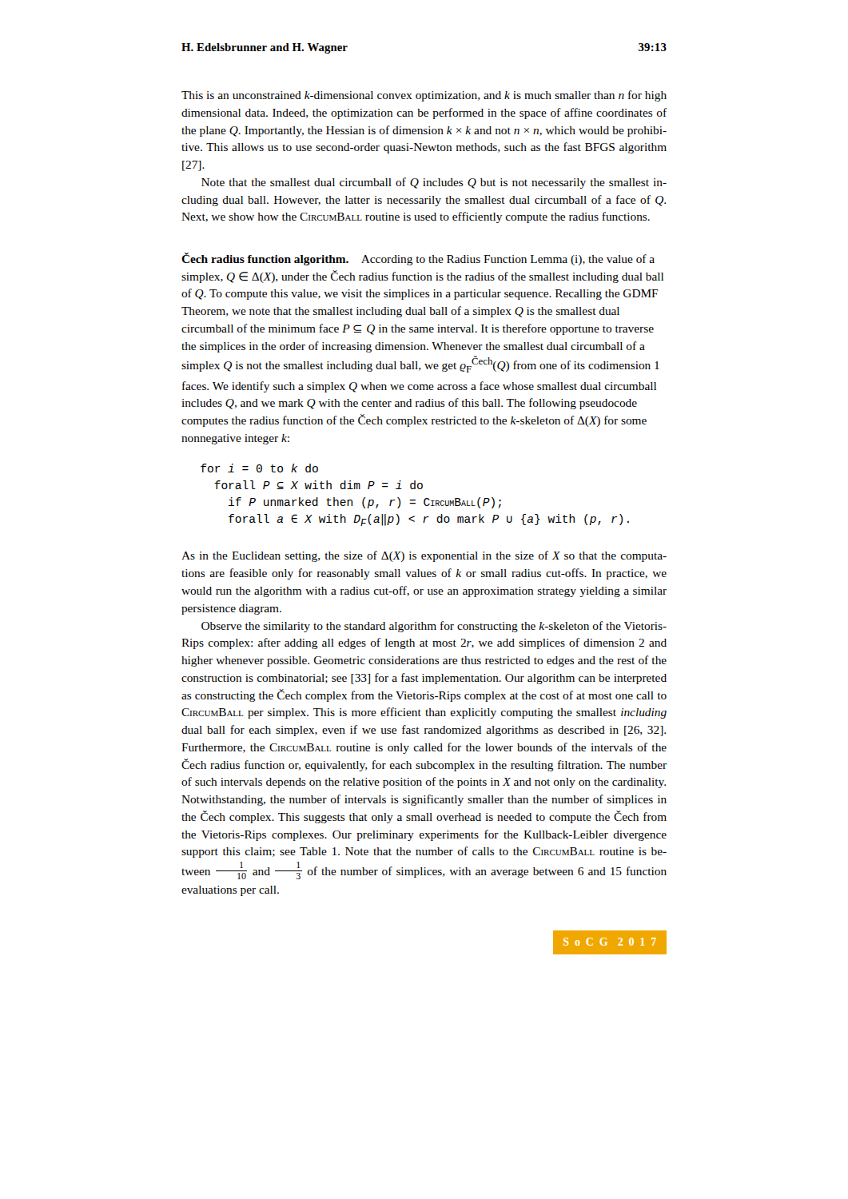H. Edelsbrunner and H. Wagner 39:13
This is an unconstrained k-dimensional convex optimization, and k is much smaller than n for high dimensional data. Indeed, the optimization can be performed in the space of affine coordinates of the plane Q. Importantly, the Hessian is of dimension k × k and not n × n, which would be prohibitive. This allows us to use second-order quasi-Newton methods, such as the fast BFGS algorithm [27].
Note that the smallest dual circumball of Q includes Q but is not necessarily the smallest including dual ball. However, the latter is necessarily the smallest dual circumball of a face of Q. Next, we show how the CircumBall routine is used to efficiently compute the radius functions.
Čech radius function algorithm.
According to the Radius Function Lemma (i), the value of a simplex, Q ∈ Δ(X), under the Čech radius function is the radius of the smallest including dual ball of Q. To compute this value, we visit the simplices in a particular sequence. Recalling the GDMF Theorem, we note that the smallest including dual ball of a simplex Q is the smallest dual circumball of the minimum face P ⊆ Q in the same interval. It is therefore opportune to traverse the simplices in the order of increasing dimension. Whenever the smallest dual circumball of a simplex Q is not the smallest including dual ball, we get ϱFČech(Q) from one of its codimension 1 faces. We identify such a simplex Q when we come across a face whose smallest dual circumball includes Q, and we mark Q with the center and radius of this ball. The following pseudocode computes the radius function of the Čech complex restricted to the k-skeleton of Δ(X) for some nonnegative integer k:
for i = 0 to k do
  forall P ⊆ X with dim P = i do
    if P unmarked then (p, r) = CircumBall(P);
    forall a ∈ X with DF(a‖p) < r do mark P ∪ {a} with (p, r).
As in the Euclidean setting, the size of Δ(X) is exponential in the size of X so that the computations are feasible only for reasonably small values of k or small radius cut-offs. In practice, we would run the algorithm with a radius cut-off, or use an approximation strategy yielding a similar persistence diagram.
Observe the similarity to the standard algorithm for constructing the k-skeleton of the Vietoris-Rips complex: after adding all edges of length at most 2r, we add simplices of dimension 2 and higher whenever possible. Geometric considerations are thus restricted to edges and the rest of the construction is combinatorial; see [33] for a fast implementation. Our algorithm can be interpreted as constructing the Čech complex from the Vietoris-Rips complex at the cost of at most one call to CircumBall per simplex. This is more efficient than explicitly computing the smallest including dual ball for each simplex, even if we use fast randomized algorithms as described in [26, 32]. Furthermore, the CircumBall routine is only called for the lower bounds of the intervals of the Čech radius function or, equivalently, for each subcomplex in the resulting filtration. The number of such intervals depends on the relative position of the points in X and not only on the cardinality. Notwithstanding, the number of intervals is significantly smaller than the number of simplices in the Čech complex. This suggests that only a small overhead is needed to compute the Čech from the Vietoris-Rips complexes. Our preliminary experiments for the Kullback-Leibler divergence support this claim; see Table 1. Note that the number of calls to the CircumBall routine is between 110 and 13 of the number of simplices, with an average between 6 and 15 function evaluations per call.
S o C G 2 0 1 7